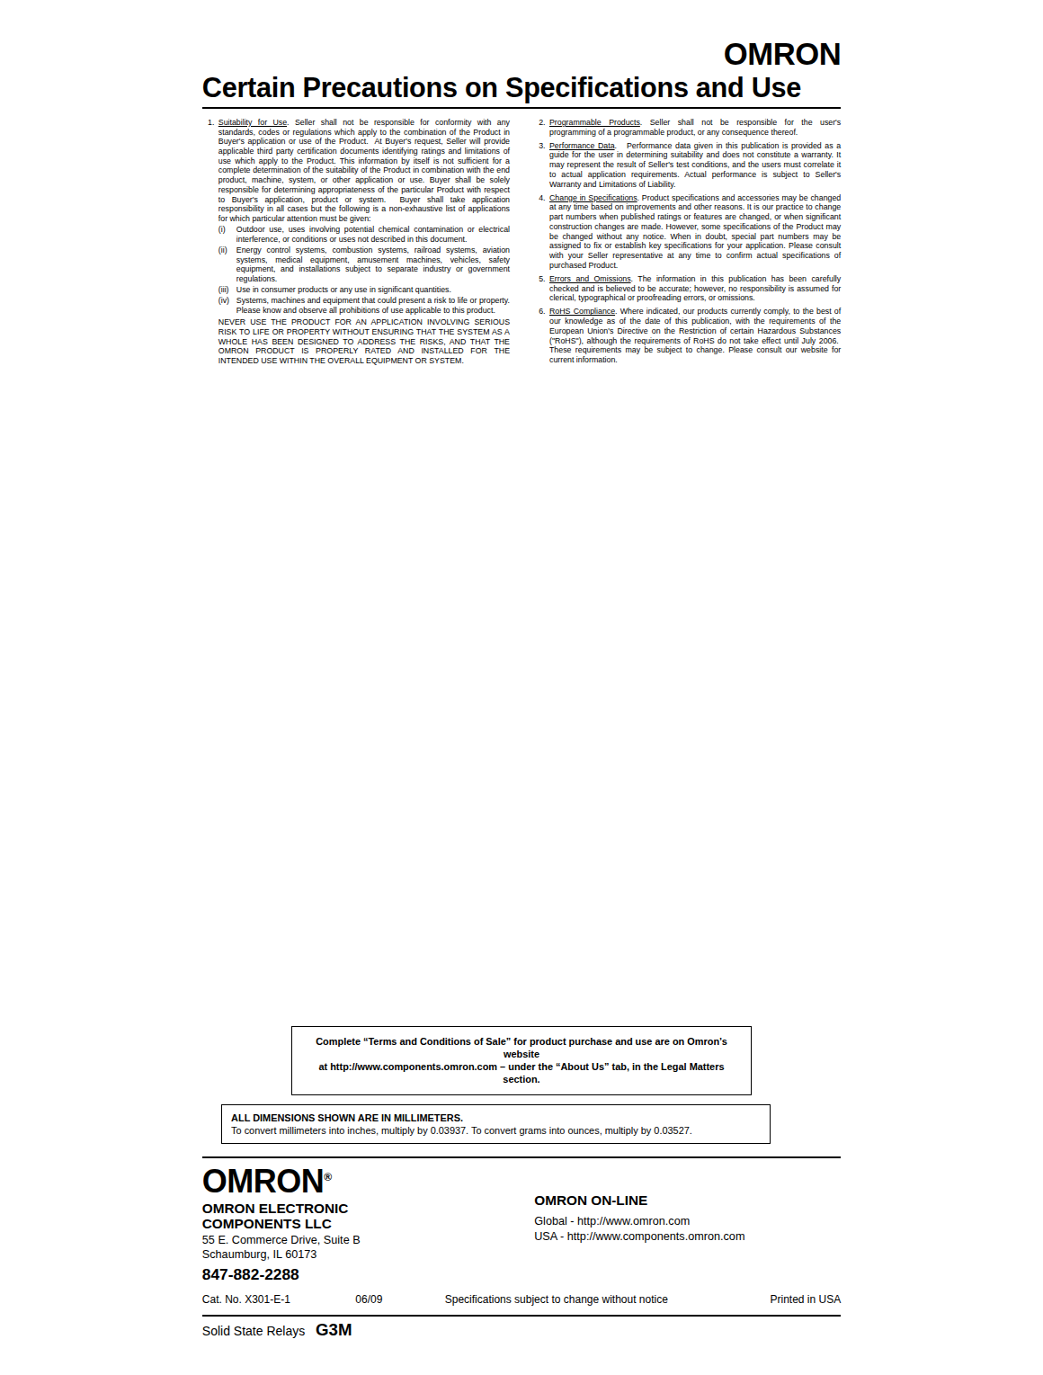OMRON
Certain Precautions on Specifications and Use
Suitability for Use. Seller shall not be responsible for conformity with any standards, codes or regulations which apply to the combination of the Product in Buyer's application or use of the Product. At Buyer's request, Seller will provide applicable third party certification documents identifying ratings and limitations of use which apply to the Product. This information by itself is not sufficient for a complete determination of the suitability of the Product in combination with the end product, machine, system, or other application or use. Buyer shall be solely responsible for determining appropriateness of the particular Product with respect to Buyer's application, product or system. Buyer shall take application responsibility in all cases but the following is a non-exhaustive list of applications for which particular attention must be given:
(i) Outdoor use, uses involving potential chemical contamination or electrical interference, or conditions or uses not described in this document.
(ii) Energy control systems, combustion systems, railroad systems, aviation systems, medical equipment, amusement machines, vehicles, safety equipment, and installations subject to separate industry or government regulations.
(iii) Use in consumer products or any use in significant quantities.
(iv) Systems, machines and equipment that could present a risk to life or property. Please know and observe all prohibitions of use applicable to this product.
NEVER USE THE PRODUCT FOR AN APPLICATION INVOLVING SERIOUS RISK TO LIFE OR PROPERTY WITHOUT ENSURING THAT THE SYSTEM AS A WHOLE HAS BEEN DESIGNED TO ADDRESS THE RISKS, AND THAT THE OMRON PRODUCT IS PROPERLY RATED AND INSTALLED FOR THE INTENDED USE WITHIN THE OVERALL EQUIPMENT OR SYSTEM.
Programmable Products. Seller shall not be responsible for the user's programming of a programmable product, or any consequence thereof.
Performance Data. Performance data given in this publication is provided as a guide for the user in determining suitability and does not constitute a warranty. It may represent the result of Seller's test conditions, and the users must correlate it to actual application requirements. Actual performance is subject to Seller's Warranty and Limitations of Liability.
Change in Specifications. Product specifications and accessories may be changed at any time based on improvements and other reasons. It is our practice to change part numbers when published ratings or features are changed, or when significant construction changes are made. However, some specifications of the Product may be changed without any notice. When in doubt, special part numbers may be assigned to fix or establish key specifications for your application. Please consult with your Seller representative at any time to confirm actual specifications of purchased Product.
Errors and Omissions. The information in this publication has been carefully checked and is believed to be accurate; however, no responsibility is assumed for clerical, typographical or proofreading errors, or omissions.
RoHS Compliance. Where indicated, our products currently comply, to the best of our knowledge as of the date of this publication, with the requirements of the European Union's Directive on the Restriction of certain Hazardous Substances ("RoHS"), although the requirements of RoHS do not take effect until July 2006. These requirements may be subject to change. Please consult our website for current information.
Complete “Terms and Conditions of Sale” for product purchase and use are on Omron’s website
at http://www.components.omron.com – under the “About Us” tab, in the Legal Matters section.
ALL DIMENSIONS SHOWN ARE IN MILLIMETERS.
To convert millimeters into inches, multiply by 0.03937. To convert grams into ounces, multiply by 0.03527.
OMRON®
OMRON ELECTRONIC
COMPONENTS LLC
55 E. Commerce Drive, Suite B
Schaumburg, IL 60173
847-882-2288
OMRON ON-LINE
Global - http://www.omron.com
USA - http://www.components.omron.com
Cat. No. X301-E-1
06/09
Specifications subject to change without notice
Printed in USA
Solid State Relays G3M